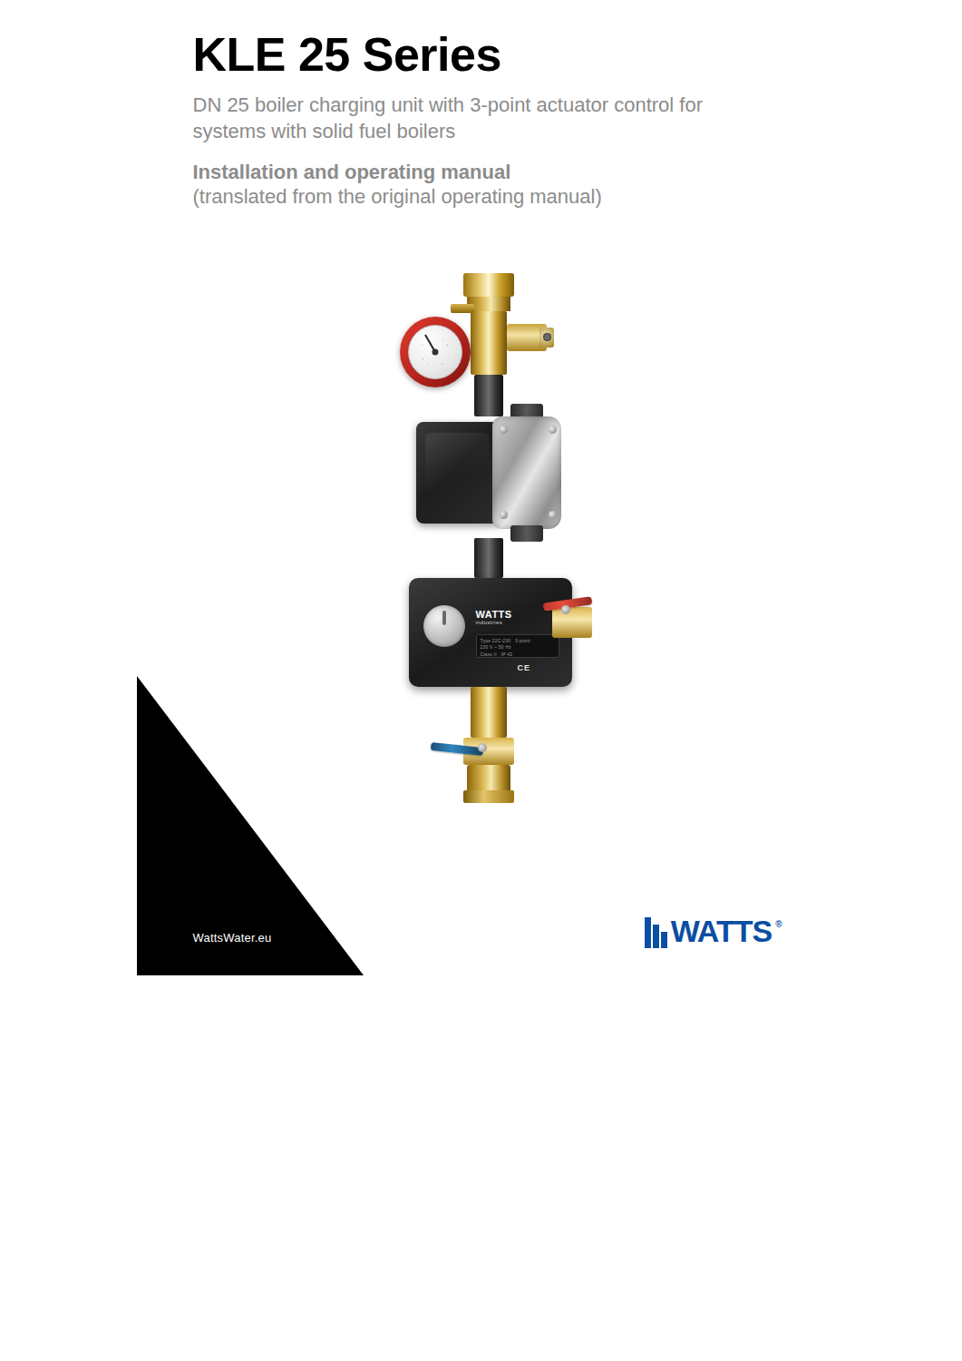KLE 25 Series
DN 25 boiler charging unit with 3-point actuator control for systems with solid fuel boilers
Installation and operating manual
(translated from the original operating manual)
WATTSindustries
Type 22C-230 3-point
230 V ~ 50 Hz
Class II IP 42
CE
WattsWater.eu
WATTS
®